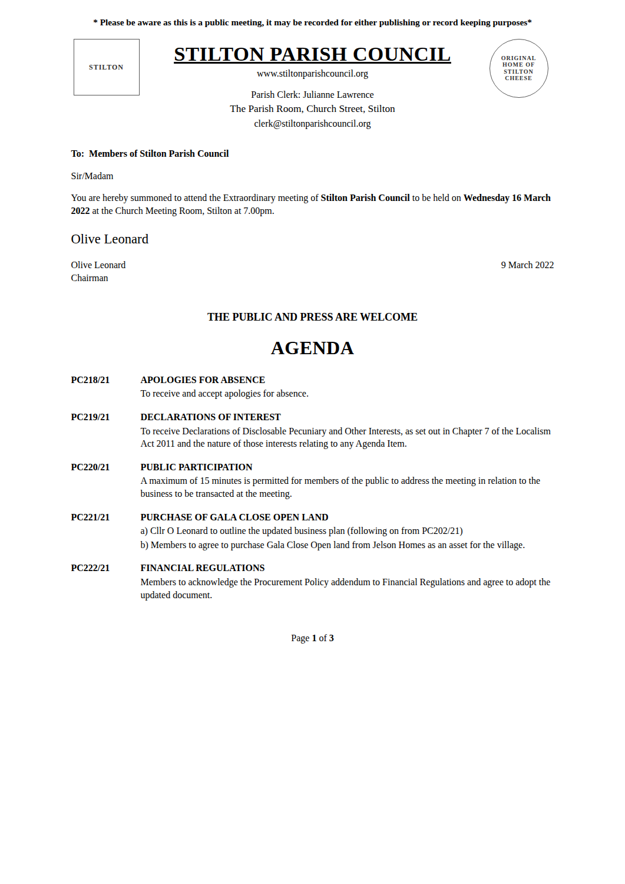* Please be aware as this is a public meeting, it may be recorded for either publishing or record keeping purposes*
STILTON
STILTON PARISH COUNCIL
www.stiltonparishcouncil.org
Parish Clerk: Julianne Lawrence
The Parish Room, Church Street, Stilton
clerk@stiltonparishcouncil.org
ORIGINAL HOME OF STILTON CHEESE
To: Members of Stilton Parish Council
Sir/Madam
You are hereby summoned to attend the Extraordinary meeting of Stilton Parish Council to be held on Wednesday 16 March 2022 at the Church Meeting Room, Stilton at 7.00pm.
Olive Leonard
Olive Leonard
Chairman
9 March 2022
THE PUBLIC AND PRESS ARE WELCOME
AGENDA
| PC218/21 | APOLOGIES FOR ABSENCE To receive and accept apologies for absence. |
| PC219/21 | DECLARATIONS OF INTEREST To receive Declarations of Disclosable Pecuniary and Other Interests, as set out in Chapter 7 of the Localism Act 2011 and the nature of those interests relating to any Agenda Item. |
| PC220/21 | PUBLIC PARTICIPATION A maximum of 15 minutes is permitted for members of the public to address the meeting in relation to the business to be transacted at the meeting. |
| PC221/21 | PURCHASE OF GALA CLOSE OPEN LAND a) Cllr O Leonard to outline the updated business plan (following on from PC202/21) b) Members to agree to purchase Gala Close Open land from Jelson Homes as an asset for the village. |
| PC222/21 | FINANCIAL REGULATIONS Members to acknowledge the Procurement Policy addendum to Financial Regulations and agree to adopt the updated document. |
Page 1 of 3